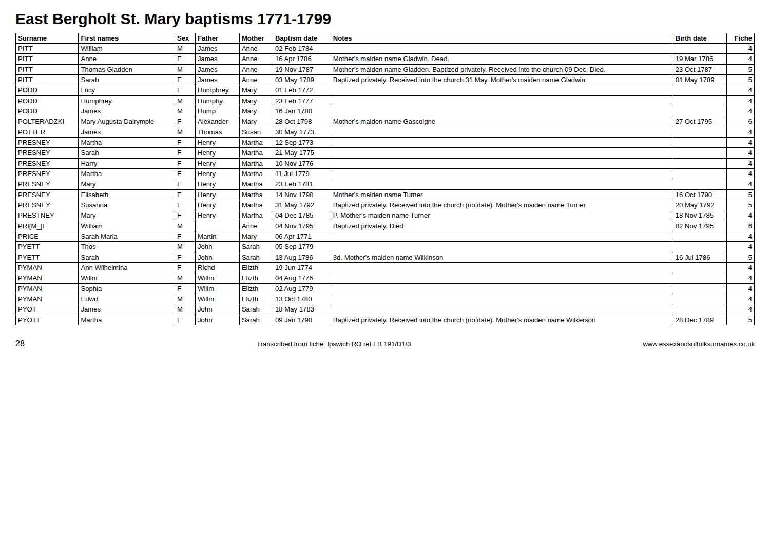East Bergholt St. Mary baptisms 1771-1799
| Surname | First names | Sex | Father | Mother | Baptism date | Notes | Birth date | Fiche |
| --- | --- | --- | --- | --- | --- | --- | --- | --- |
| PITT | William | M | James | Anne | 02 Feb 1784 | | | 4 |
| PITT | Anne | F | James | Anne | 16 Apr 1786 | Mother's maiden name Gladwin. Dead. | 19 Mar 1786 | 4 |
| PITT | Thomas Gladden | M | James | Anne | 19 Nov 1787 | Mother's maiden name Gladden. Baptized privately. Received into the church 09 Dec. Died. | 23 Oct 1787 | 5 |
| PITT | Sarah | F | James | Anne | 03 May 1789 | Baptized privately. Received into the church 31 May. Mother's maiden name Gladwin | 01 May 1789 | 5 |
| PODD | Lucy | F | Humphrey | Mary | 01 Feb 1772 | | | 4 |
| PODD | Humphrey | M | Humphy. | Mary | 23 Feb 1777 | | | 4 |
| PODD | James | M | Hump | Mary | 16 Jan 1780 | | | 4 |
| POLTERADZKI | Mary Augusta Dalrymple | F | Alexander | Mary | 28 Oct 1798 | Mother's maiden name Gascoigne | 27 Oct 1795 | 6 |
| POTTER | James | M | Thomas | Susan | 30 May 1773 | | | 4 |
| PRESNEY | Martha | F | Henry | Martha | 12 Sep 1773 | | | 4 |
| PRESNEY | Sarah | F | Henry | Martha | 21 May 1775 | | | 4 |
| PRESNEY | Harry | F | Henry | Martha | 10 Nov 1776 | | | 4 |
| PRESNEY | Martha | F | Henry | Martha | 11 Jul 1779 | | | 4 |
| PRESNEY | Mary | F | Henry | Martha | 23 Feb 1781 | | | 4 |
| PRESNEY | Elisabeth | F | Henry | Martha | 14 Nov 1790 | Mother's maiden name Turner | 16 Oct 1790 | 5 |
| PRESNEY | Susanna | F | Henry | Martha | 31 May 1792 | Baptized privately. Received into the church (no date). Mother's maiden name Turner | 20 May 1792 | 5 |
| PRESTNEY | Mary | F | Henry | Martha | 04 Dec 1785 | P. Mother's maiden name Turner | 18 Nov 1785 | 4 |
| PRI[M_]E | William | M | | Anne | 04 Nov 1795 | Baptized privately. Died | 02 Nov 1795 | 6 |
| PRICE | Sarah Maria | F | Martin | Mary | 06 Apr 1771 | | | 4 |
| PYETT | Thos | M | John | Sarah | 05 Sep 1779 | | | 4 |
| PYETT | Sarah | F | John | Sarah | 13 Aug 1786 | 3d. Mother's maiden name Wilkinson | 16 Jul 1786 | 5 |
| PYMAN | Ann Wilhelmina | F | Richd | Elizth | 19 Jun 1774 | | | 4 |
| PYMAN | Willm | M | Willm | Elizth | 04 Aug 1776 | | | 4 |
| PYMAN | Sophia | F | Willm | Elizth | 02 Aug 1779 | | | 4 |
| PYMAN | Edwd | M | Willm | Elizth | 13 Oct 1780 | | | 4 |
| PYOT | James | M | John | Sarah | 18 May 1783 | | | 4 |
| PYOTT | Martha | F | John | Sarah | 09 Jan 1790 | Baptized privately. Received into the church (no date). Mother's maiden name Wilkerson | 28 Dec 1789 | 5 |
28
Transcribed from fiche: Ipswich RO ref FB 191/D1/3
www.essexandsuffolksurnames.co.uk